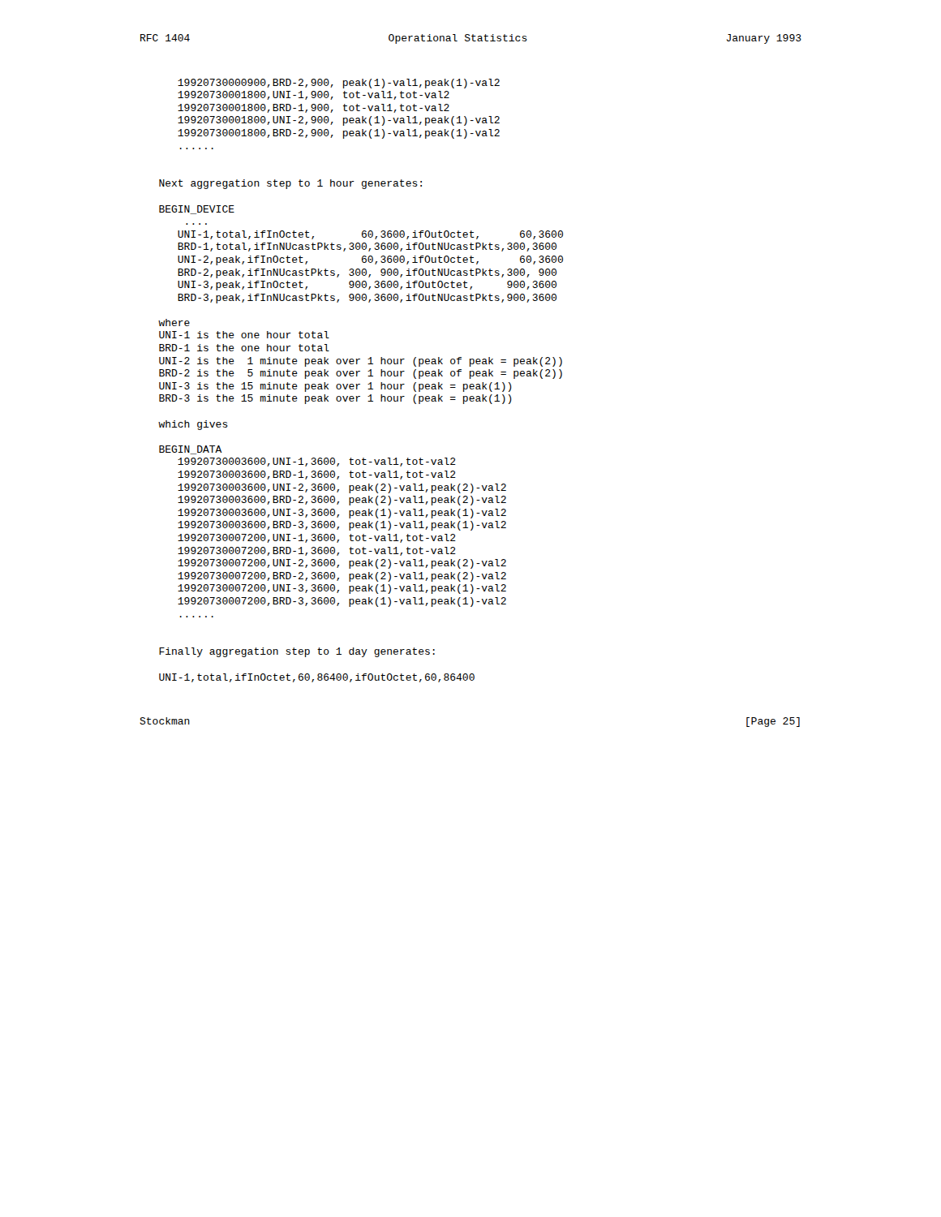RFC 1404 Operational Statistics January 1993
      19920730000900,BRD-2,900, peak(1)-val1,peak(1)-val2
      19920730001800,UNI-1,900, tot-val1,tot-val2
      19920730001800,BRD-1,900, tot-val1,tot-val2
      19920730001800,UNI-2,900, peak(1)-val1,peak(1)-val2
      19920730001800,BRD-2,900, peak(1)-val1,peak(1)-val2
      ......


   Next aggregation step to 1 hour generates:

   BEGIN_DEVICE
       ....
      UNI-1,total,ifInOctet,       60,3600,ifOutOctet,      60,3600
      BRD-1,total,ifInNUcastPkts,300,3600,ifOutNUcastPkts,300,3600
      UNI-2,peak,ifInOctet,        60,3600,ifOutOctet,      60,3600
      BRD-2,peak,ifInNUcastPkts, 300, 900,ifOutNUcastPkts,300, 900
      UNI-3,peak,ifInOctet,      900,3600,ifOutOctet,     900,3600
      BRD-3,peak,ifInNUcastPkts, 900,3600,ifOutNUcastPkts,900,3600

   where
   UNI-1 is the one hour total
   BRD-1 is the one hour total
   UNI-2 is the  1 minute peak over 1 hour (peak of peak = peak(2))
   BRD-2 is the  5 minute peak over 1 hour (peak of peak = peak(2))
   UNI-3 is the 15 minute peak over 1 hour (peak = peak(1))
   BRD-3 is the 15 minute peak over 1 hour (peak = peak(1))

   which gives

   BEGIN_DATA
      19920730003600,UNI-1,3600, tot-val1,tot-val2
      19920730003600,BRD-1,3600, tot-val1,tot-val2
      19920730003600,UNI-2,3600, peak(2)-val1,peak(2)-val2
      19920730003600,BRD-2,3600, peak(2)-val1,peak(2)-val2
      19920730003600,UNI-3,3600, peak(1)-val1,peak(1)-val2
      19920730003600,BRD-3,3600, peak(1)-val1,peak(1)-val2
      19920730007200,UNI-1,3600, tot-val1,tot-val2
      19920730007200,BRD-1,3600, tot-val1,tot-val2
      19920730007200,UNI-2,3600, peak(2)-val1,peak(2)-val2
      19920730007200,BRD-2,3600, peak(2)-val1,peak(2)-val2
      19920730007200,UNI-3,3600, peak(1)-val1,peak(1)-val2
      19920730007200,BRD-3,3600, peak(1)-val1,peak(1)-val2
      ......


   Finally aggregation step to 1 day generates:

   UNI-1,total,ifInOctet,60,86400,ifOutOctet,60,86400
Stockman [Page 25]